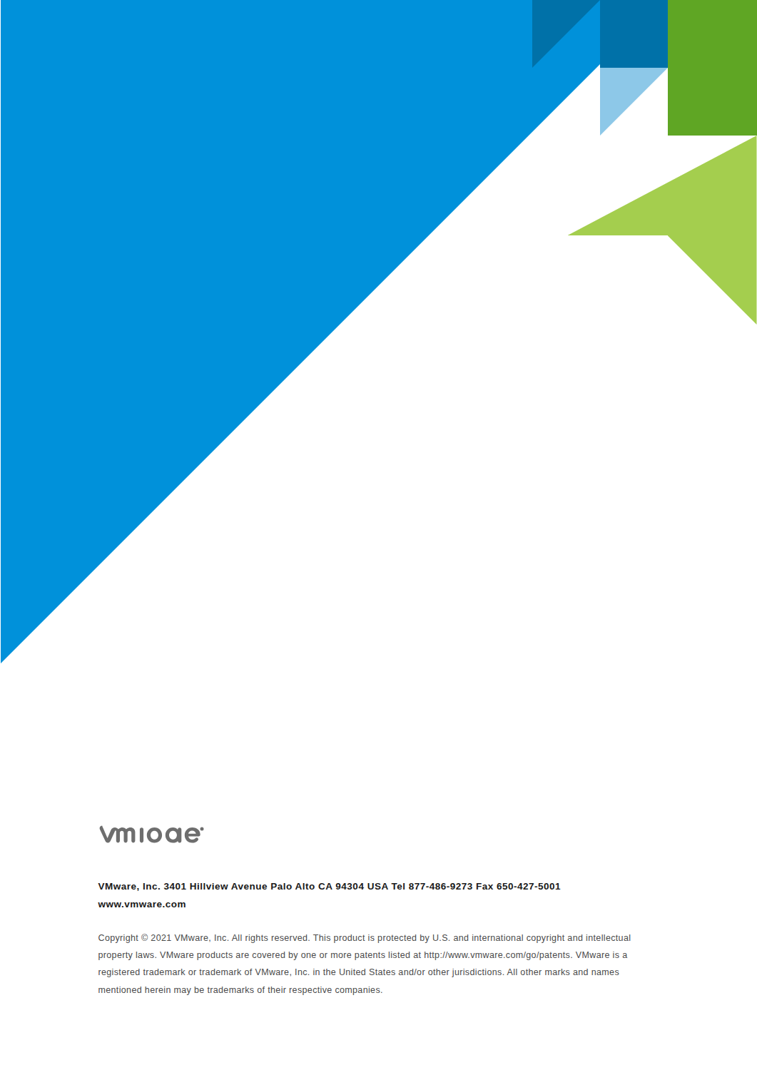VMware, Inc. 3401 Hillview Avenue Palo Alto CA 94304 USA Tel 877-486-9273 Fax 650-427-5001 www.vmware.com
Copyright © 2021 VMware, Inc. All rights reserved. This product is protected by U.S. and international copyright and intellectual property laws. VMware products are covered by one or more patents listed at http://www.vmware.com/go/patents. VMware is a registered trademark or trademark of VMware, Inc. in the United States and/or other jurisdictions. All other marks and names mentioned herein may be trademarks of their respective companies.